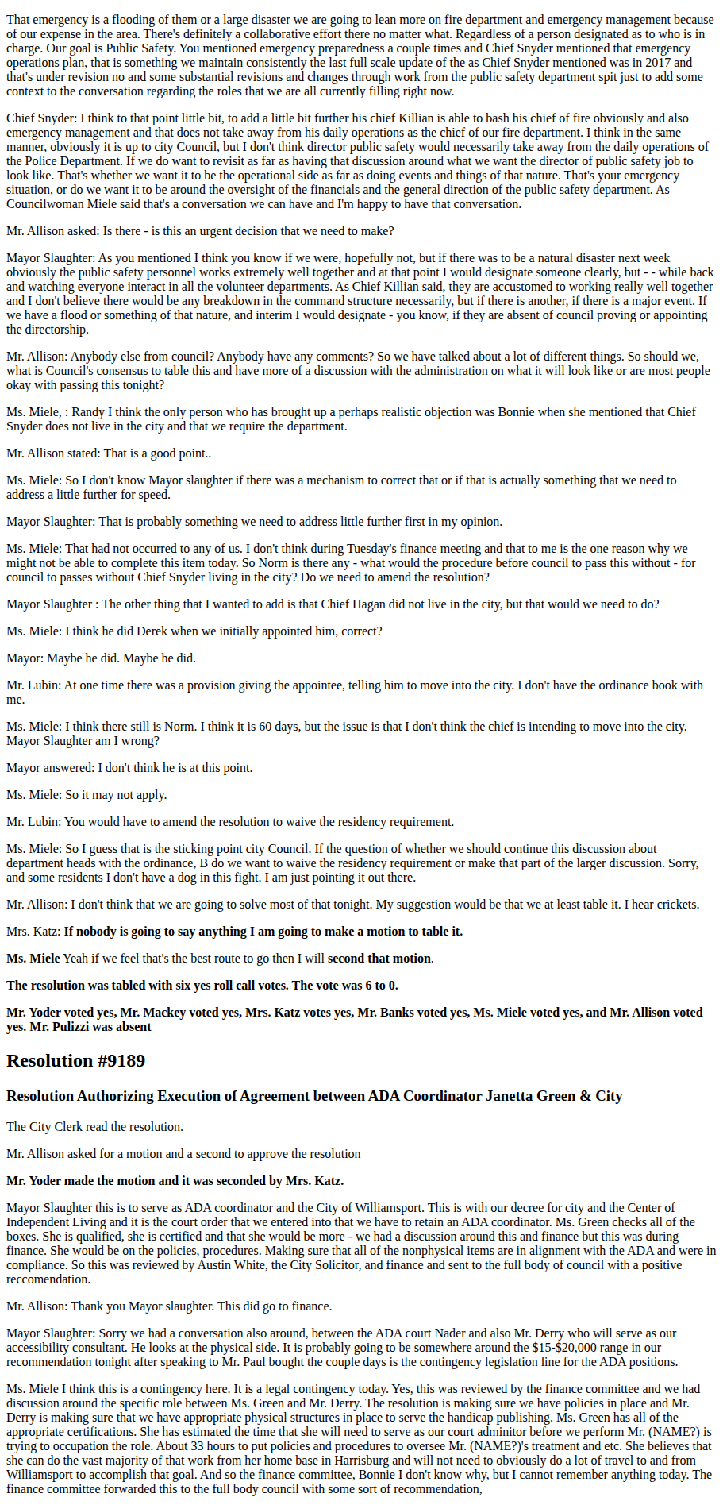That emergency is a flooding of them or a large disaster we are going to lean more on fire department and emergency management because of our expense in the area. There's definitely a collaborative effort there no matter what. Regardless of a person designated as to who is in charge. Our goal is Public Safety. You mentioned emergency preparedness a couple times and Chief Snyder mentioned that emergency operations plan, that is something we maintain consistently the last full scale update of the as Chief Snyder mentioned was in 2017 and that's under revision no and some substantial revisions and changes through work from the public safety department spit just to add some context to the conversation regarding the roles that we are all currently filling right now.
Chief Snyder: I think to that point little bit, to add a little bit further his chief Killian is able to bash his chief of fire obviously and also emergency management and that does not take away from his daily operations as the chief of our fire department. I think in the same manner, obviously it is up to city Council, but I don't think director public safety would necessarily take away from the daily operations of the Police Department. If we do want to revisit as far as having that discussion around what we want the director of public safety job to look like. That's whether we want it to be the operational side as far as doing events and things of that nature. That's your emergency situation, or do we want it to be around the oversight of the financials and the general direction of the public safety department. As Councilwoman Miele said that's a conversation we can have and I'm happy to have that conversation.
Mr. Allison asked: Is there - is this an urgent decision that we need to make?
Mayor Slaughter: As you mentioned I think you know if we were, hopefully not, but if there was to be a natural disaster next week obviously the public safety personnel works extremely well together and at that point I would designate someone clearly, but - - while back and watching everyone interact in all the volunteer departments. As Chief Killian said, they are accustomed to working really well together and I don't believe there would be any breakdown in the command structure necessarily, but if there is another, if there is a major event. If we have a flood or something of that nature, and interim I would designate - you know, if they are absent of council proving or appointing the directorship.
Mr. Allison: Anybody else from council? Anybody have any comments? So we have talked about a lot of different things. So should we, what is Council's consensus to table this and have more of a discussion with the administration on what it will look like or are most people okay with passing this tonight?
Ms. Miele, : Randy I think the only person who has brought up a perhaps realistic objection was Bonnie when she mentioned that Chief Snyder does not live in the city and that we require the department.
Mr. Allison stated: That is a good point..
Ms. Miele: So I don't know Mayor slaughter if there was a mechanism to correct that or if that is actually something that we need to address a little further for speed.
Mayor Slaughter: That is probably something we need to address little further first in my opinion.
Ms. Miele: That had not occurred to any of us. I don't think during Tuesday's finance meeting and that to me is the one reason why we might not be able to complete this item today. So Norm is there any - what would the procedure before council to pass this without - for council to passes without Chief Snyder living in the city? Do we need to amend the resolution?
Mayor Slaughter : The other thing that I wanted to add is that Chief Hagan did not live in the city, but that would we need to do?
Ms. Miele: I think he did Derek when we initially appointed him, correct?
Mayor: Maybe he did. Maybe he did.
Mr. Lubin: At one time there was a provision giving the appointee, telling him to move into the city. I don't have the ordinance book with me.
Ms. Miele: I think there still is Norm. I think it is 60 days, but the issue is that I don't think the chief is intending to move into the city. Mayor Slaughter am I wrong?
Mayor answered: I don't think he is at this point.
Ms. Miele: So it may not apply.
Mr. Lubin: You would have to amend the resolution to waive the residency requirement.
Ms. Miele: So I guess that is the sticking point city Council. If the question of whether we should continue this discussion about department heads with the ordinance, B do we want to waive the residency requirement or make that part of the larger discussion. Sorry, and some residents I don't have a dog in this fight. I am just pointing it out there.
Mr. Allison: I don't think that we are going to solve most of that tonight. My suggestion would be that we at least table it. I hear crickets.
Mrs. Katz: If nobody is going to say anything I am going to make a motion to table it.
Ms. Miele Yeah if we feel that's the best route to go then I will second that motion.
The resolution was tabled with six yes roll call votes. The vote was 6 to 0.
Mr. Yoder voted yes, Mr. Mackey voted yes, Mrs. Katz votes yes, Mr. Banks voted yes, Ms. Miele voted yes, and Mr. Allison voted yes. Mr. Pulizzi was absent
Resolution #9189
Resolution Authorizing Execution of Agreement between ADA Coordinator Janetta Green & City
The City Clerk read the resolution.
Mr. Allison asked for a motion and a second to approve the resolution
Mr. Yoder made the motion and it was seconded by Mrs. Katz.
Mayor Slaughter this is to serve as ADA coordinator and the City of Williamsport. This is with our decree for city and the Center of Independent Living and it is the court order that we entered into that we have to retain an ADA coordinator. Ms. Green checks all of the boxes. She is qualified, she is certified and that she would be more - we had a discussion around this and finance but this was during finance. She would be on the policies, procedures. Making sure that all of the nonphysical items are in alignment with the ADA and were in compliance. So this was reviewed by Austin White, the City Solicitor, and finance and sent to the full body of council with a positive reccomendation.
Mr. Allison: Thank you Mayor slaughter. This did go to finance.
Mayor Slaughter: Sorry we had a conversation also around, between the ADA court Nader and also Mr. Derry who will serve as our accessibility consultant. He looks at the physical side. It is probably going to be somewhere around the $15-$20,000 range in our recommendation tonight after speaking to Mr. Paul bought the couple days is the contingency legislation line for the ADA positions.
Ms. Miele I think this is a contingency here. It is a legal contingency today. Yes, this was reviewed by the finance committee and we had discussion around the specific role between Ms. Green and Mr. Derry. The resolution is making sure we have policies in place and Mr. Derry is making sure that we have appropriate physical structures in place to serve the handicap publishing. Ms. Green has all of the appropriate certifications. She has estimated the time that she will need to serve as our court adminitor before we perform Mr. (NAME?) is trying to occupation the role. About 33 hours to put policies and procedures to oversee Mr. (NAME?)'s treatment and etc. She believes that she can do the vast majority of that work from her home base in Harrisburg and will not need to obviously do a lot of travel to and from Williamsport to accomplish that goal. And so the finance committee, Bonnie I don't know why, but I cannot remember anything today. The finance committee forwarded this to the full body council with some sort of recommendation,